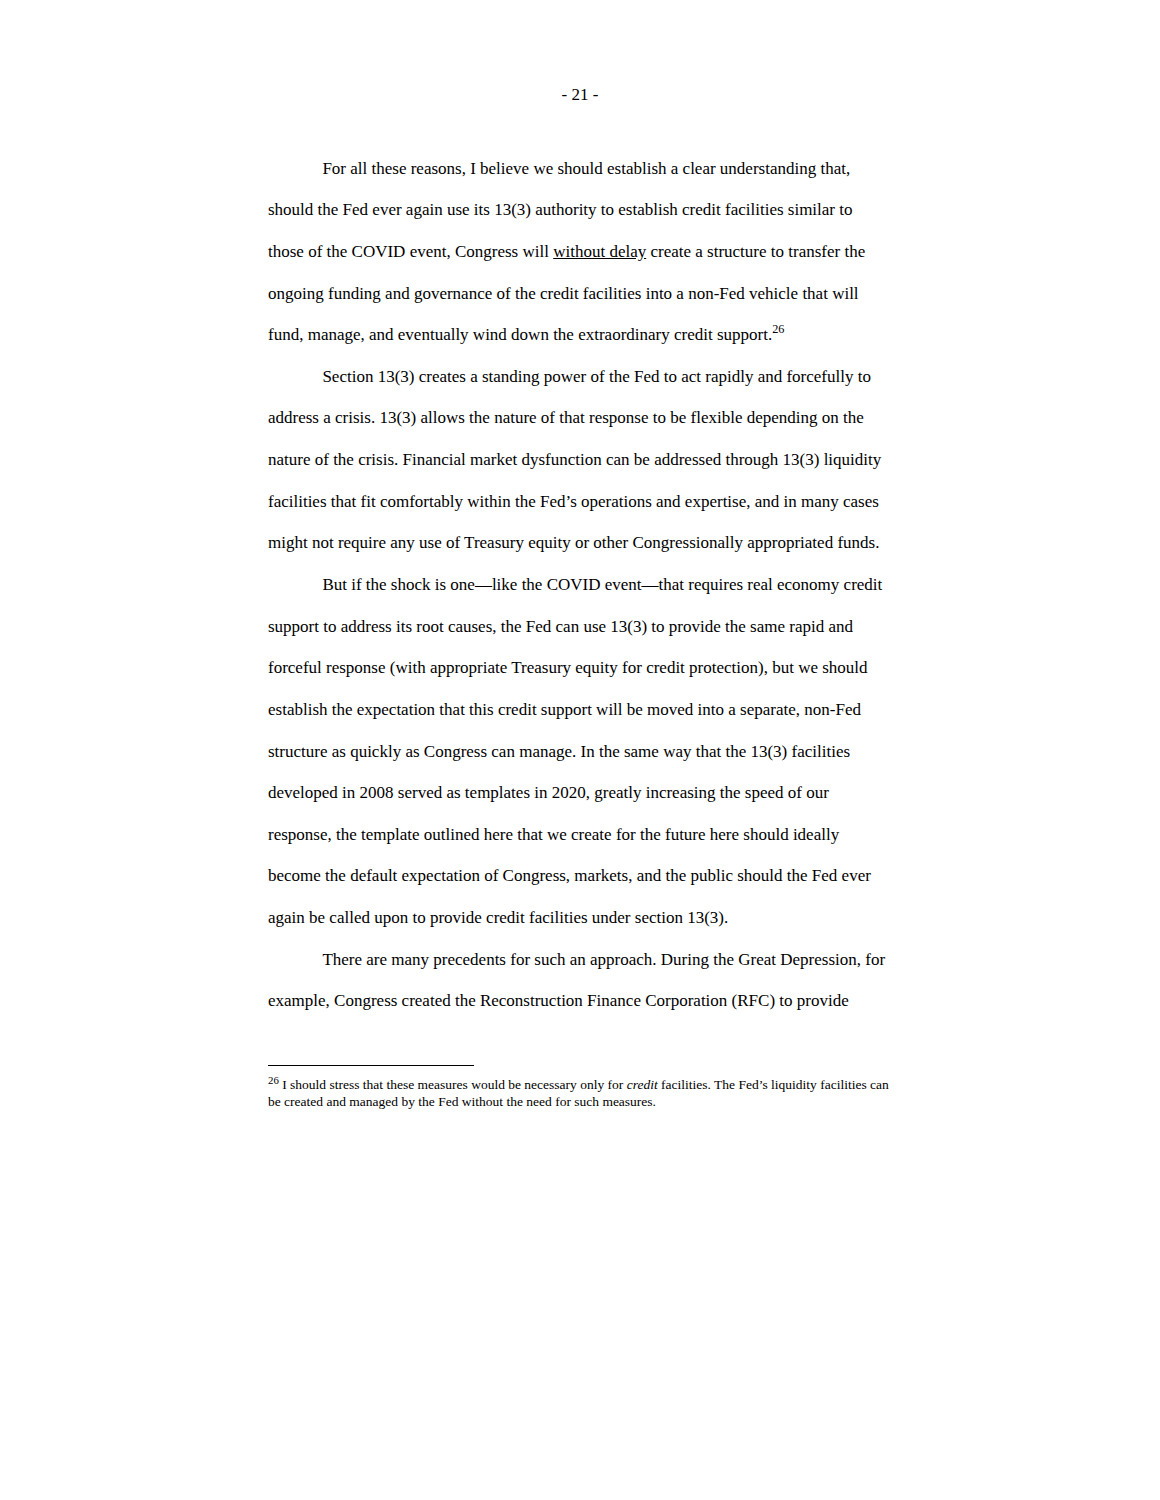- 21 -
For all these reasons, I believe we should establish a clear understanding that, should the Fed ever again use its 13(3) authority to establish credit facilities similar to those of the COVID event, Congress will without delay create a structure to transfer the ongoing funding and governance of the credit facilities into a non-Fed vehicle that will fund, manage, and eventually wind down the extraordinary credit support.26
Section 13(3) creates a standing power of the Fed to act rapidly and forcefully to address a crisis. 13(3) allows the nature of that response to be flexible depending on the nature of the crisis. Financial market dysfunction can be addressed through 13(3) liquidity facilities that fit comfortably within the Fed’s operations and expertise, and in many cases might not require any use of Treasury equity or other Congressionally appropriated funds.
But if the shock is one—like the COVID event—that requires real economy credit support to address its root causes, the Fed can use 13(3) to provide the same rapid and forceful response (with appropriate Treasury equity for credit protection), but we should establish the expectation that this credit support will be moved into a separate, non-Fed structure as quickly as Congress can manage. In the same way that the 13(3) facilities developed in 2008 served as templates in 2020, greatly increasing the speed of our response, the template outlined here that we create for the future here should ideally become the default expectation of Congress, markets, and the public should the Fed ever again be called upon to provide credit facilities under section 13(3).
There are many precedents for such an approach. During the Great Depression, for example, Congress created the Reconstruction Finance Corporation (RFC) to provide
26 I should stress that these measures would be necessary only for credit facilities. The Fed’s liquidity facilities can be created and managed by the Fed without the need for such measures.